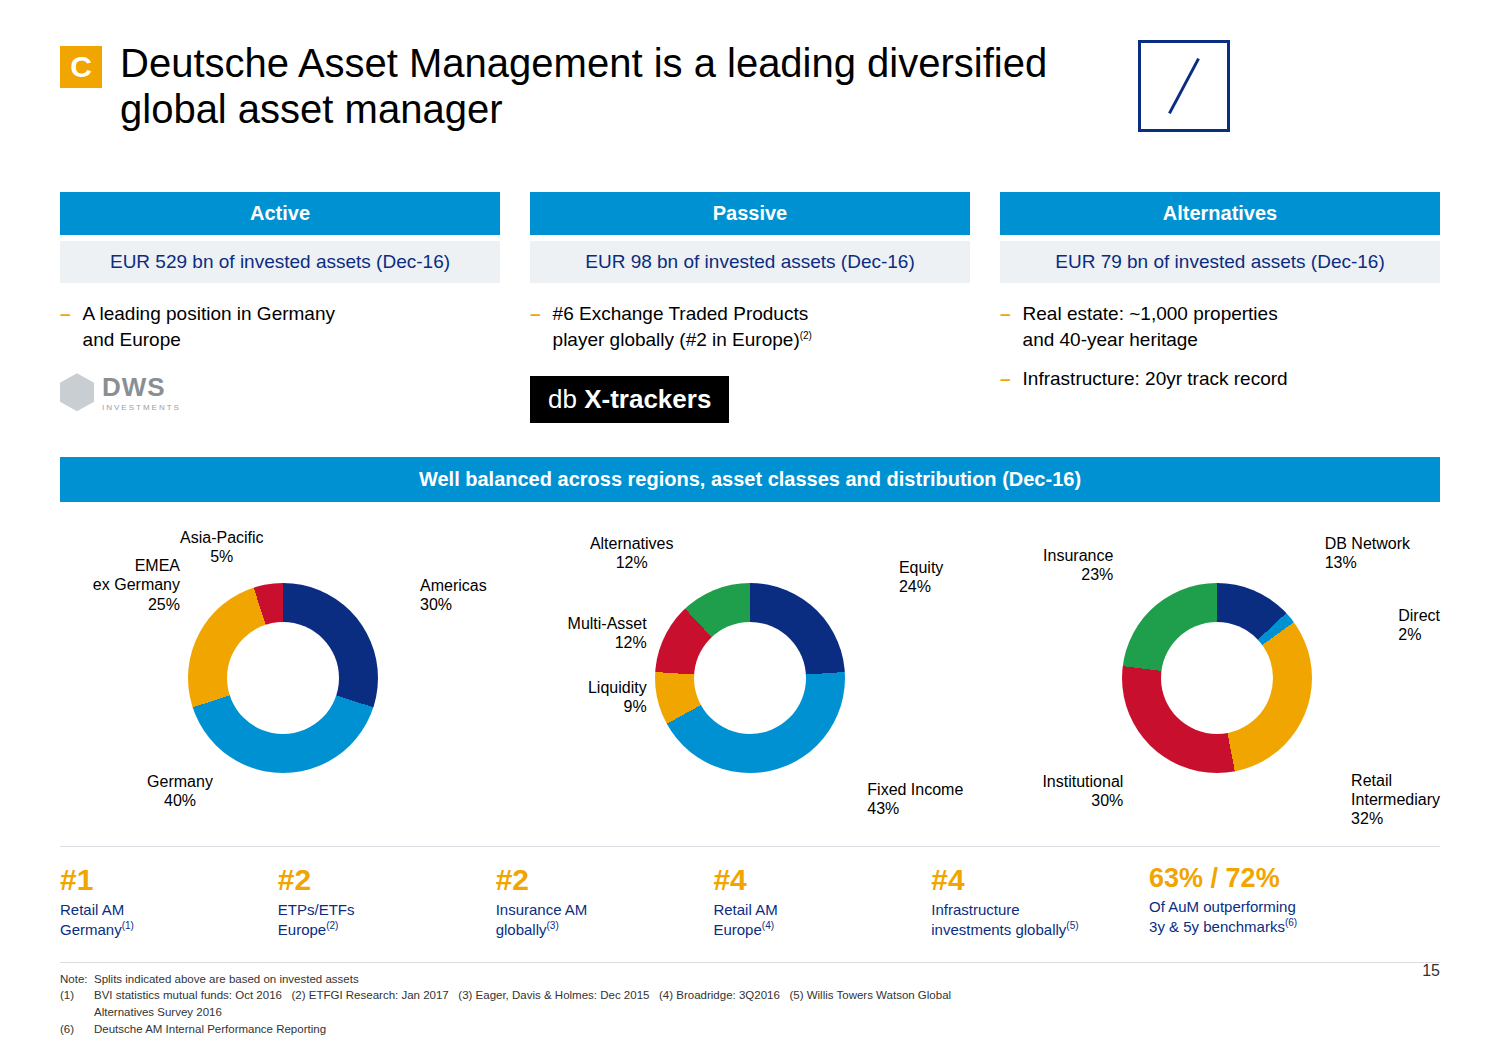C
Deutsche Asset Management is a leading diversified
global asset manager
Active
EUR 529 bn of invested assets (Dec-16)
–A leading position in Germany
and Europe
DWSINVESTMENTS
Passive
EUR 98 bn of invested assets (Dec-16)
–#6 Exchange Traded Products
player globally (#2 in Europe)(2)
db X-trackers
Alternatives
EUR 79 bn of invested assets (Dec-16)
–Real estate: ~1,000 properties
and 40-year heritage
–Infrastructure: 20yr track record
Well balanced across regions, asset classes and distribution (Dec-16)
Asia-Pacific
5%
EMEA
ex Germany
25%
Americas
30%
Germany
40%
Alternatives
12%
Equity
24%
Multi-Asset
12%
Liquidity
9%
Fixed Income
43%
Insurance
23%
DB Network
13%
Direct
2%
Institutional
30%
Retail
Intermediary
32%
#1
Retail AM
Germany(1)
#2
ETPs/ETFs
Europe(2)
#2
Insurance AM
globally(3)
#4
Retail AM
Europe(4)
#4
Infrastructure
investments globally(5)
63% / 72%
Of AuM outperforming
3y & 5y benchmarks(6)
15
| Note: | Splits indicated above are based on invested assets |
| (1) | BVI statistics mutual funds: Oct 2016 (2) ETFGI Research: Jan 2017 (3) Eager, Davis & Holmes: Dec 2015 (4) Broadridge: 3Q2016 (5) Willis Towers Watson Global Alternatives Survey 2016 |
| (6) | Deutsche AM Internal Performance Reporting |